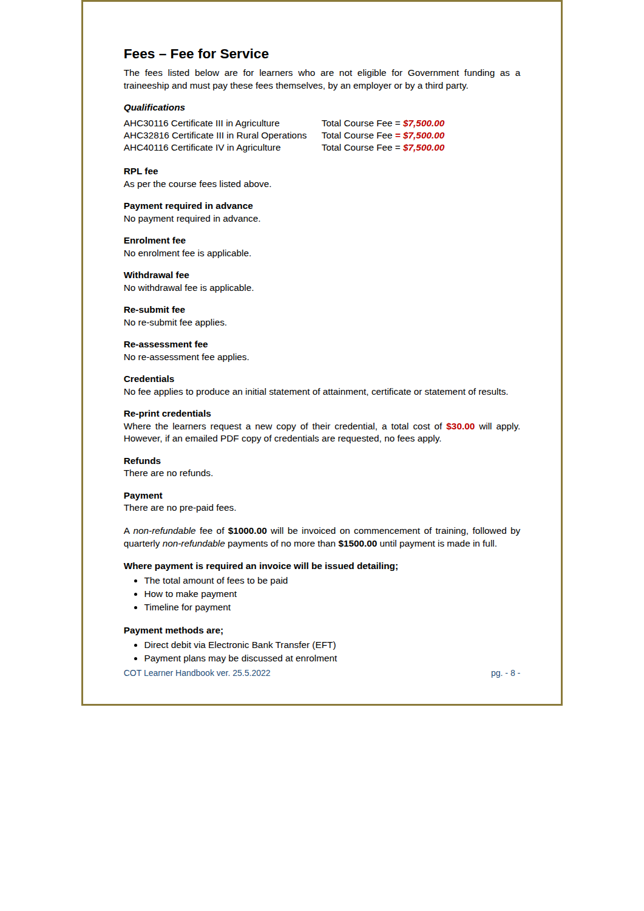Fees – Fee for Service
The fees listed below are for learners who are not eligible for Government funding as a traineeship and must pay these fees themselves, by an employer or by a third party.
Qualifications
| AHC30116 Certificate III in Agriculture | Total Course Fee = $7,500.00 |
| AHC32816 Certificate III in Rural Operations | Total Course Fee = $7,500.00 |
| AHC40116 Certificate IV in Agriculture | Total Course Fee = $7,500.00 |
RPL fee
As per the course fees listed above.
Payment required in advance
No payment required in advance.
Enrolment fee
No enrolment fee is applicable.
Withdrawal fee
No withdrawal fee is applicable.
Re-submit fee
No re-submit fee applies.
Re-assessment fee
No re-assessment fee applies.
Credentials
No fee applies to produce an initial statement of attainment, certificate or statement of results.
Re-print credentials
Where the learners request a new copy of their credential, a total cost of $30.00 will apply. However, if an emailed PDF copy of credentials are requested, no fees apply.
Refunds
There are no refunds.
Payment
There are no pre-paid fees.
A non-refundable fee of $1000.00 will be invoiced on commencement of training, followed by quarterly non-refundable payments of no more than $1500.00 until payment is made in full.
Where payment is required an invoice will be issued detailing;
The total amount of fees to be paid
How to make payment
Timeline for payment
Payment methods are;
Direct debit via Electronic Bank Transfer (EFT)
Payment plans may be discussed at enrolment
COT Learner Handbook ver. 25.5.2022 pg. - 8 -